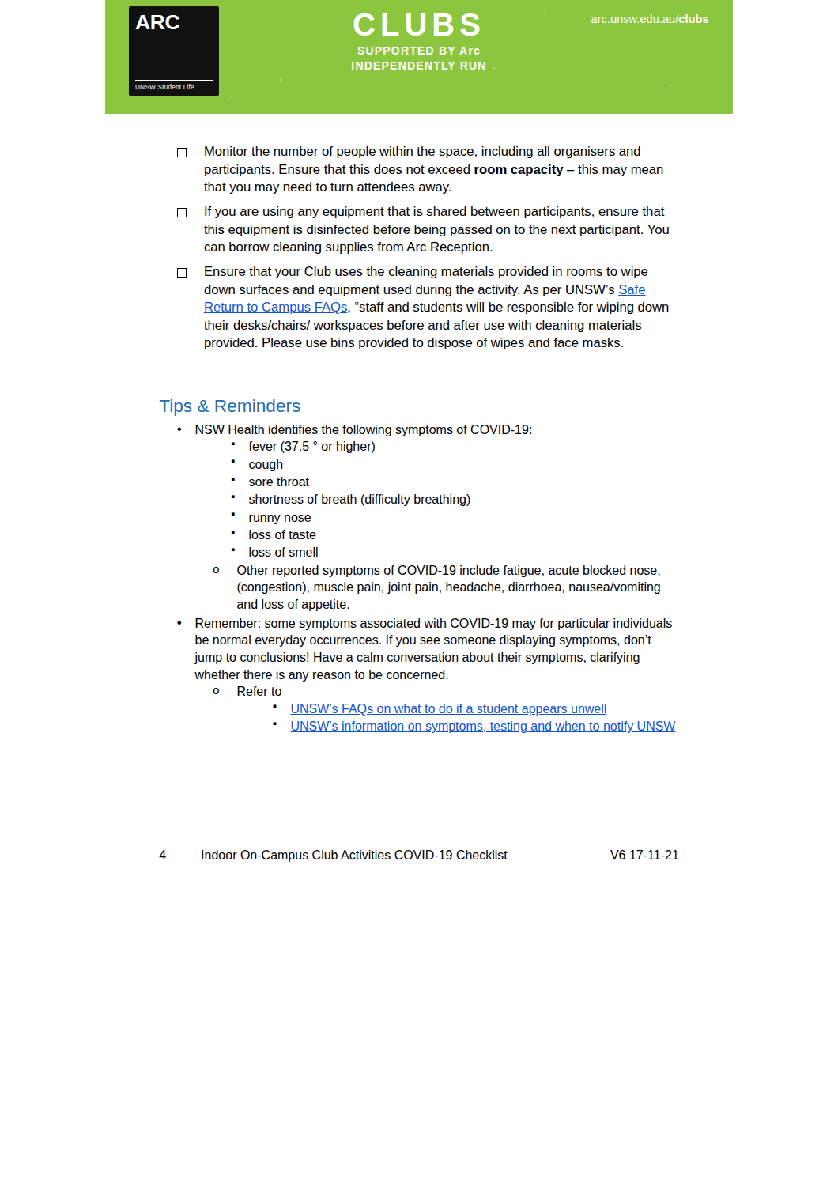ARC
UNSW Student Life
CLUBS
SUPPORTED BY Arc
INDEPENDENTLY RUN
arc.unsw.edu.au/clubs
Monitor the number of people within the space, including all organisers and participants. Ensure that this does not exceed room capacity – this may mean that you may need to turn attendees away.
If you are using any equipment that is shared between participants, ensure that this equipment is disinfected before being passed on to the next participant. You can borrow cleaning supplies from Arc Reception.
Ensure that your Club uses the cleaning materials provided in rooms to wipe down surfaces and equipment used during the activity. As per UNSW’s Safe Return to Campus FAQs, “staff and students will be responsible for wiping down their desks/chairs/ workspaces before and after use with cleaning materials provided. Please use bins provided to dispose of wipes and face masks.
Tips & Reminders
NSW Health identifies the following symptoms of COVID-19:
fever (37.5 ° or higher)
cough
sore throat
shortness of breath (difficulty breathing)
runny nose
loss of taste
loss of smell
Other reported symptoms of COVID-19 include fatigue, acute blocked nose, (congestion), muscle pain, joint pain, headache, diarrhoea, nausea/vomiting and loss of appetite.
Remember: some symptoms associated with COVID-19 may for particular individuals be normal everyday occurrences. If you see someone displaying symptoms, don’t jump to conclusions! Have a calm conversation about their symptoms, clarifying whether there is any reason to be concerned.
Refer to
UNSW’s FAQs on what to do if a student appears unwell
UNSW’s information on symptoms, testing and when to notify UNSW
4
Indoor On-Campus Club Activities COVID-19 Checklist
V6 17-11-21